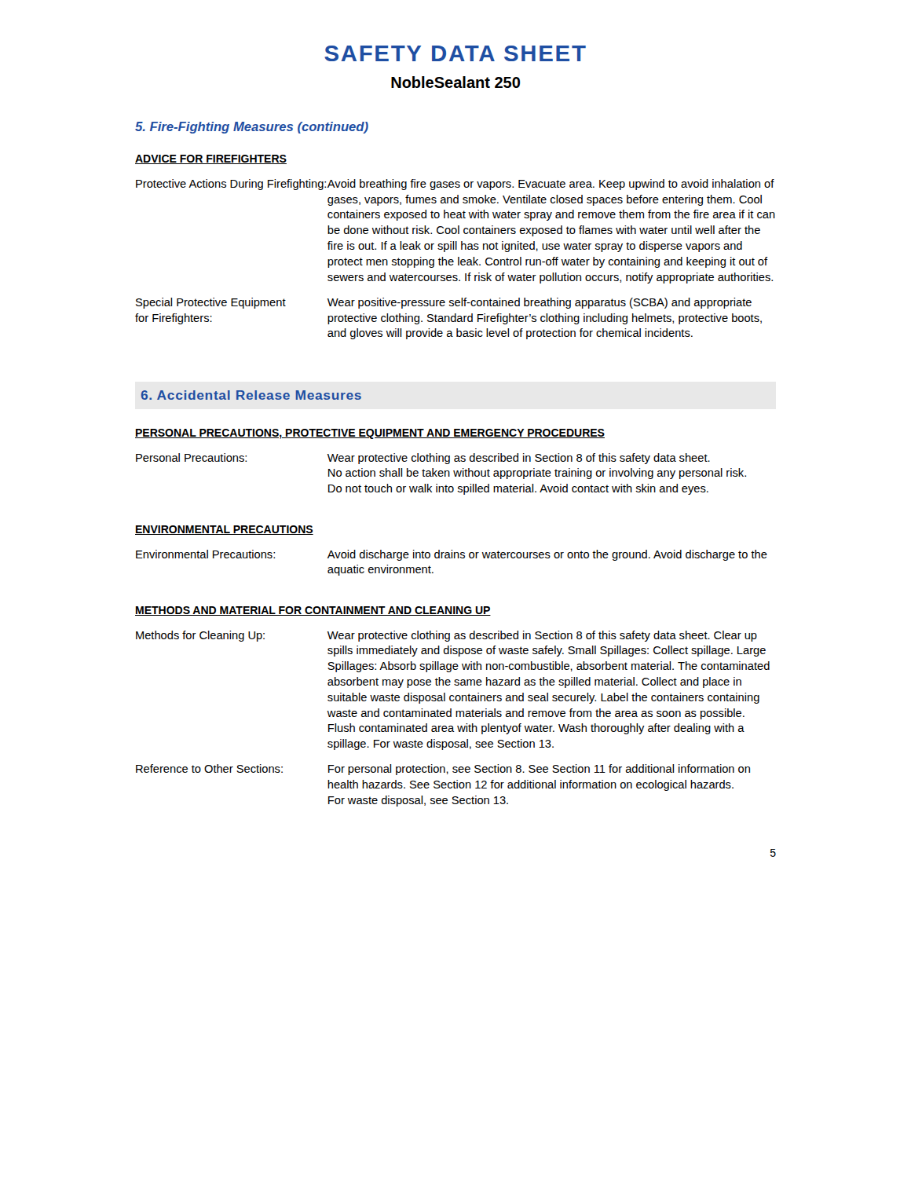SAFETY DATA SHEET
NobleSealant 250
5. Fire-Fighting Measures (continued)
Advice for Firefighters
| Protective Actions During Firefighting: | Avoid breathing fire gases or vapors. Evacuate area. Keep upwind to avoid inhalation of gases, vapors, fumes and smoke. Ventilate closed spaces before entering them. Cool containers exposed to heat with water spray and remove them from the fire area if it can be done without risk. Cool containers exposed to flames with water until well after the fire is out. If a leak or spill has not ignited, use water spray to disperse vapors and protect men stopping the leak. Control run-off water by containing and keeping it out of sewers and watercourses. If risk of water pollution occurs, notify appropriate authorities. |
| Special Protective Equipment for Firefighters: | Wear positive-pressure self-contained breathing apparatus (SCBA) and appropriate protective clothing. Standard Firefighter’s clothing including helmets, protective boots, and gloves will provide a basic level of protection for chemical incidents. |
6. Accidental Release Measures
Personal Precautions, Protective Equipment and Emergency Procedures
| Personal Precautions: | Wear protective clothing as described in Section 8 of this safety data sheet. No action shall be taken without appropriate training or involving any personal risk. Do not touch or walk into spilled material. Avoid contact with skin and eyes. |
Environmental Precautions
| Environmental Precautions: | Avoid discharge into drains or watercourses or onto the ground. Avoid discharge to the aquatic environment. |
Methods and Material for Containment and Cleaning Up
| Methods for Cleaning Up: | Wear protective clothing as described in Section 8 of this safety data sheet. Clear up spills immediately and dispose of waste safely. Small Spillages: Collect spillage. Large Spillages: Absorb spillage with non-combustible, absorbent material. The contaminated absorbent may pose the same hazard as the spilled material. Collect and place in suitable waste disposal containers and seal securely. Label the containers containing waste and contaminated materials and remove from the area as soon as possible. Flush contaminated area with plentyof water. Wash thoroughly after dealing with a spillage. For waste disposal, see Section 13. |
| Reference to Other Sections: | For personal protection, see Section 8. See Section 11 for additional information on health hazards. See Section 12 for additional information on ecological hazards. For waste disposal, see Section 13. |
5